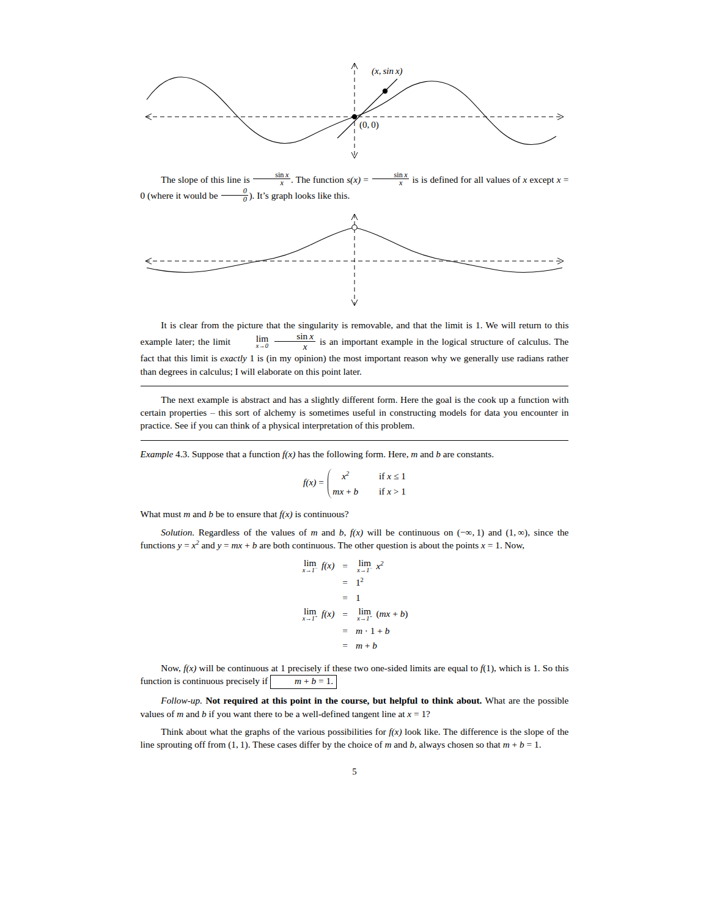(x, sin x) (0, 0)
The slope of this line is sin x x. The function s(x) = sin x x is is defined for all values of x except x = 0 (where it would be 00). It’s graph looks like this.
It is clear from the picture that the singularity is removable, and that the limit is 1. We will return to this example later; the limit lim x→0 sin x x is an important example in the logical structure of calculus. The fact that this limit is exactly 1 is (in my opinion) the most important reason why we generally use radians rather than degrees in calculus; I will elaborate on this point later.
The next example is abstract and has a slightly different form. Here the goal is the cook up a function with certain properties – this sort of alchemy is sometimes useful in constructing models for data you en​counter in practice. See if you can think of a physical interpretation of this problem.
Example 4.3. Suppose that a function f(x) has the following form. Here, m and b are constants.
f(x) =
| x 2 | if x ≤ 1 |
| mx + b | if x > 1 |
What must m and b be to ensure that f(x) is continuous?
Solution. Regardless of the values of m and b, f(x) will be continuous on (−∞, 1) and (1, ∞), since the functions y = x2 and y = mx + b are both continuous. The other question is about the points x = 1. Now,
| lim x→1 − f(x) | = | lim x→1 − x 2 |
| | = | 1 2 |
| | = | 1 |
| lim x→1 + f(x) | = | lim x→1 + ( mx + b ) |
| | = | m · 1 + b |
| | = | m + b |
Now, f(x) will be continuous at 1 precisely if these two one-sided limits are equal to f(1), which is 1. So this function is continuous precisely if m + b = 1.
Follow-up. Not required at this point in the course, but helpful to think about. What are the possible values of m and b if you want there to be a well-defined tangent line at x = 1?
Think about what the graphs of the various possibilities for f(x) look like. The difference is the slope of the line sprouting off from (1, 1). These cases differ by the choice of m and b, always chosen so that m + b = 1.
5